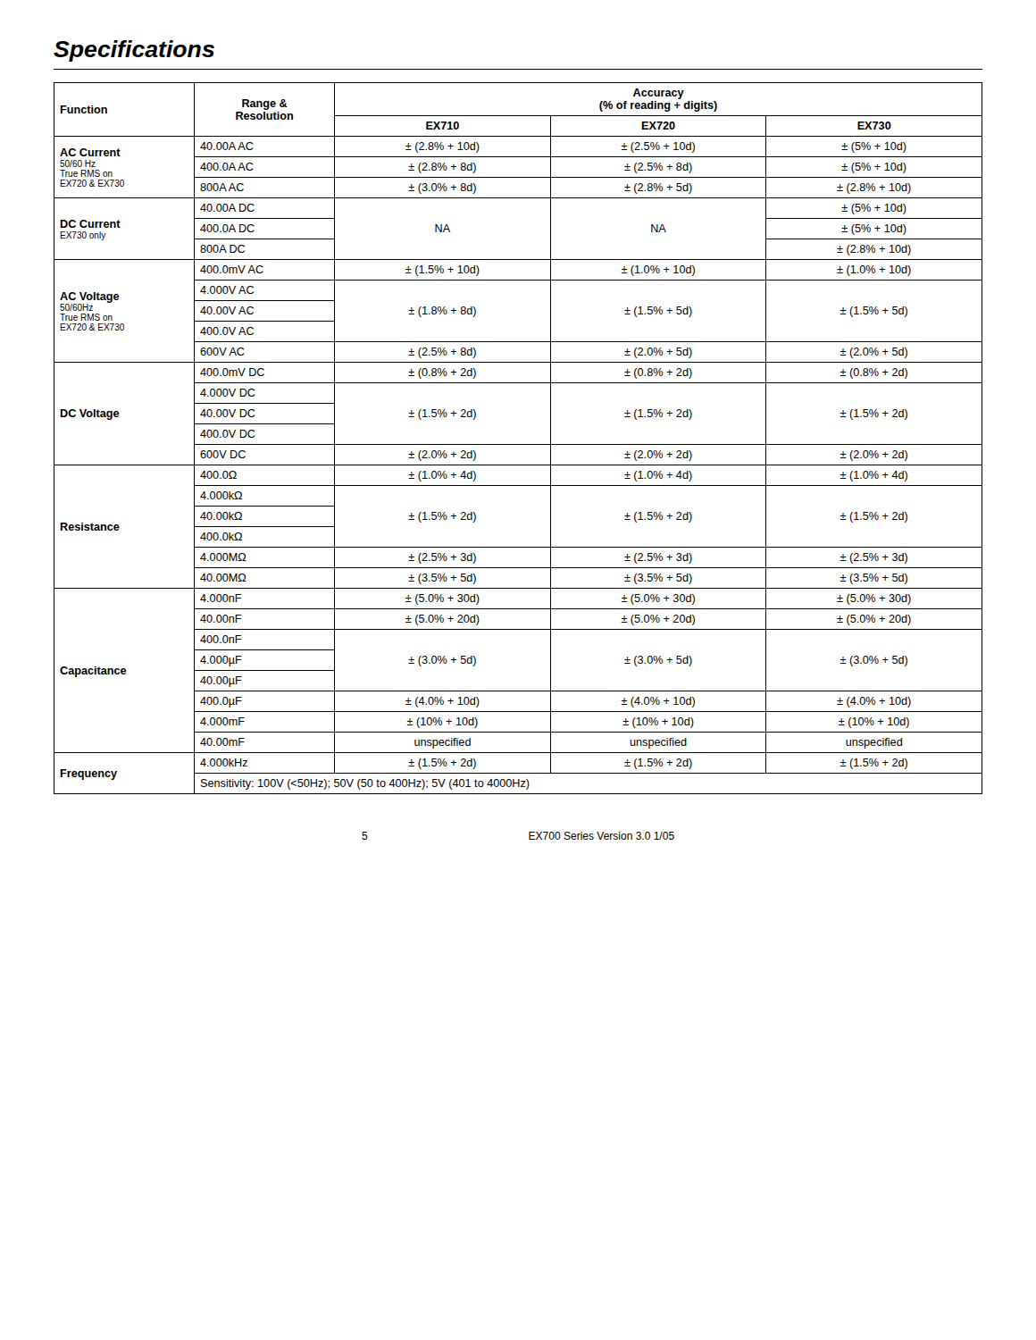Specifications
| Function | Range & Resolution | Accuracy (% of reading + digits) |
| --- | --- | --- |
| EX710 | EX720 | EX730 |
| AC Current 50/60 Hz True RMS on EX720 & EX730 | 40.00A AC | ± (2.8% + 10d) | ± (2.5% + 10d) | ± (5% + 10d) |
| 400.0A AC | ± (2.8% + 8d) | ± (2.5% + 8d) | ± (5% + 10d) |
| 800A AC | ± (3.0% + 8d) | ± (2.8% + 5d) | ± (2.8% + 10d) |
| DC Current EX730 only | 40.00A DC | NA | NA | ± (5% + 10d) |
| 400.0A DC | ± (5% + 10d) |
| 800A DC | ± (2.8% + 10d) |
| AC Voltage 50/60Hz True RMS on EX720 & EX730 | 400.0mV AC | ± (1.5% + 10d) | ± (1.0% + 10d) | ± (1.0% + 10d) |
| 4.000V AC | ± (1.8% + 8d) | ± (1.5% + 5d) | ± (1.5% + 5d) |
| 40.00V AC |
| 400.0V AC |
| 600V AC | ± (2.5% + 8d) | ± (2.0% + 5d) | ± (2.0% + 5d) |
| DC Voltage | 400.0mV DC | ± (0.8% + 2d) | ± (0.8% + 2d) | ± (0.8% + 2d) |
| 4.000V DC | ± (1.5% + 2d) | ± (1.5% + 2d) | ± (1.5% + 2d) |
| 40.00V DC |
| 400.0V DC |
| 600V DC | ± (2.0% + 2d) | ± (2.0% + 2d) | ± (2.0% + 2d) |
| Resistance | 400.0Ω | ± (1.0% + 4d) | ± (1.0% + 4d) | ± (1.0% + 4d) |
| 4.000kΩ | ± (1.5% + 2d) | ± (1.5% + 2d) | ± (1.5% + 2d) |
| 40.00kΩ |
| 400.0kΩ |
| 4.000MΩ | ± (2.5% + 3d) | ± (2.5% + 3d) | ± (2.5% + 3d) |
| 40.00MΩ | ± (3.5% + 5d) | ± (3.5% + 5d) | ± (3.5% + 5d) |
| Capacitance | 4.000nF | ± (5.0% + 30d) | ± (5.0% + 30d) | ± (5.0% + 30d) |
| 40.00nF | ± (5.0% + 20d) | ± (5.0% + 20d) | ± (5.0% + 20d) |
| 400.0nF | ± (3.0% + 5d) | ± (3.0% + 5d) | ± (3.0% + 5d) |
| 4.000µF |
| 40.00µF |
| 400.0µF | ± (4.0% + 10d) | ± (4.0% + 10d) | ± (4.0% + 10d) |
| 4.000mF | ± (10% + 10d) | ± (10% + 10d) | ± (10% + 10d) |
| 40.00mF | unspecified | unspecified | unspecified |
| Frequency | 4.000kHz | ± (1.5% + 2d) | ± (1.5% + 2d) | ± (1.5% + 2d) |
| Sensitivity: 100V (<50Hz); 50V (50 to 400Hz); 5V (401 to 4000Hz) |
5 EX700 Series Version 3.0 1/05